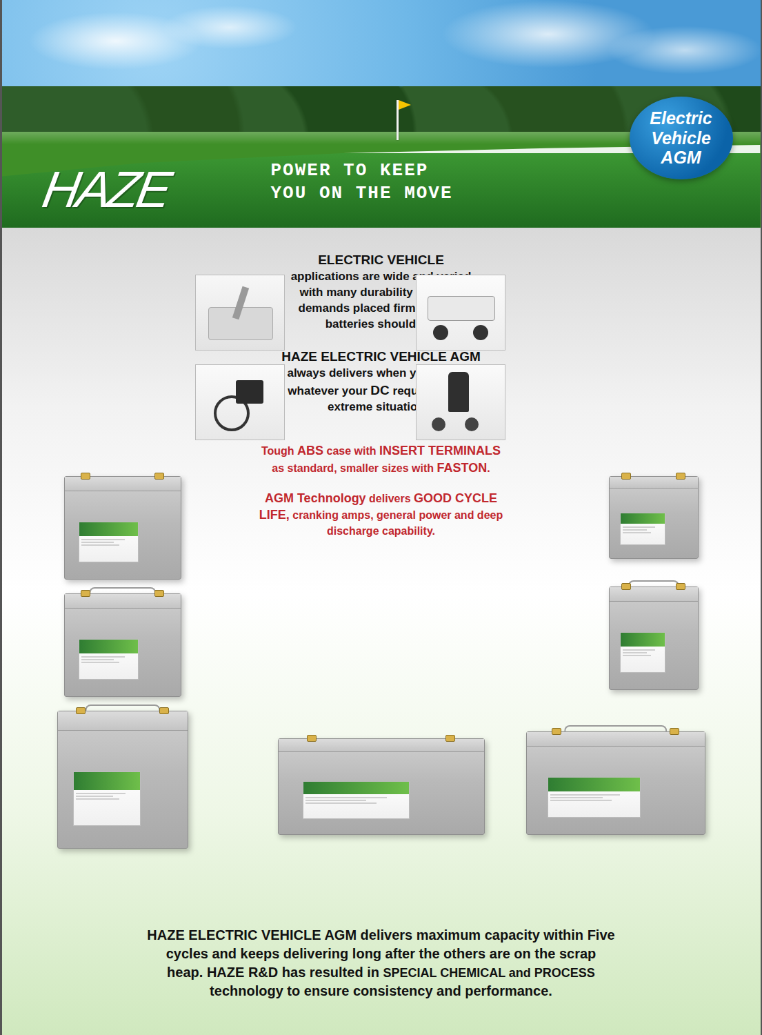HAZE
Power to keep
you on the move
Electric
Vehicle
AGM
ELECTRIC VEHICLE
applications are wide and varied with many durability & power demands placed firmly on the batteries shoulders.
HAZE ELECTRIC VEHICLE AGM always delivers when you need it, whatever your DC requirement in extreme situations.
Tough ABS case with INSERT TERMINALS as standard, smaller sizes with FASTON.
AGM Technology delivers GOOD CYCLE LIFE, cranking amps, general power and deep discharge capability.
HAZE ELECTRIC VEHICLE AGM delivers maximum capacity within Five cycles and keeps delivering long after the others are on the scrap heap. HAZE R&D has resulted in SPECIAL CHEMICAL and PROCESS technology to ensure consistency and performance.